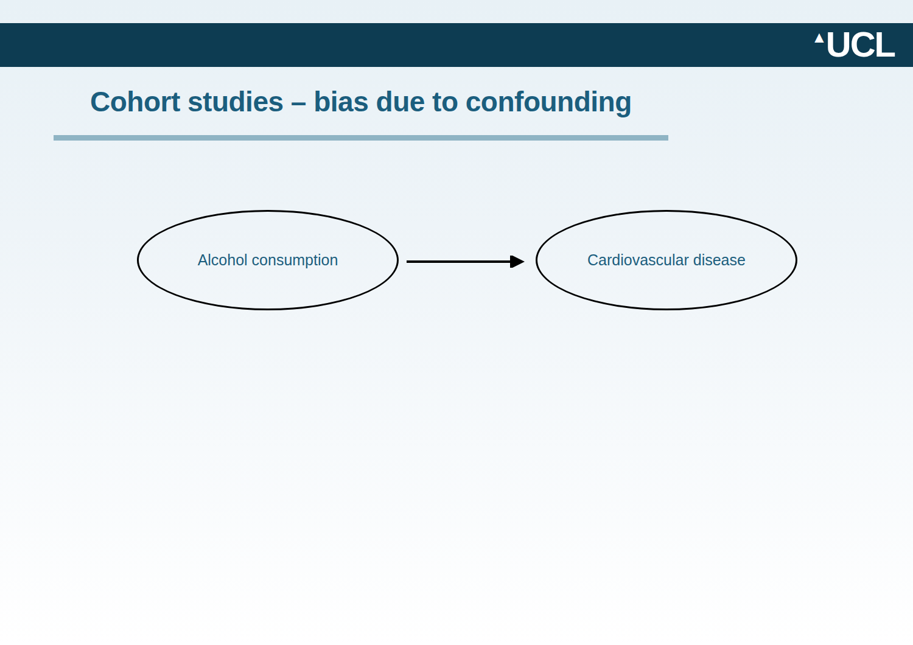▲UCL
Cohort studies – bias due to confounding
Alcohol consumption
Cardiovascular disease